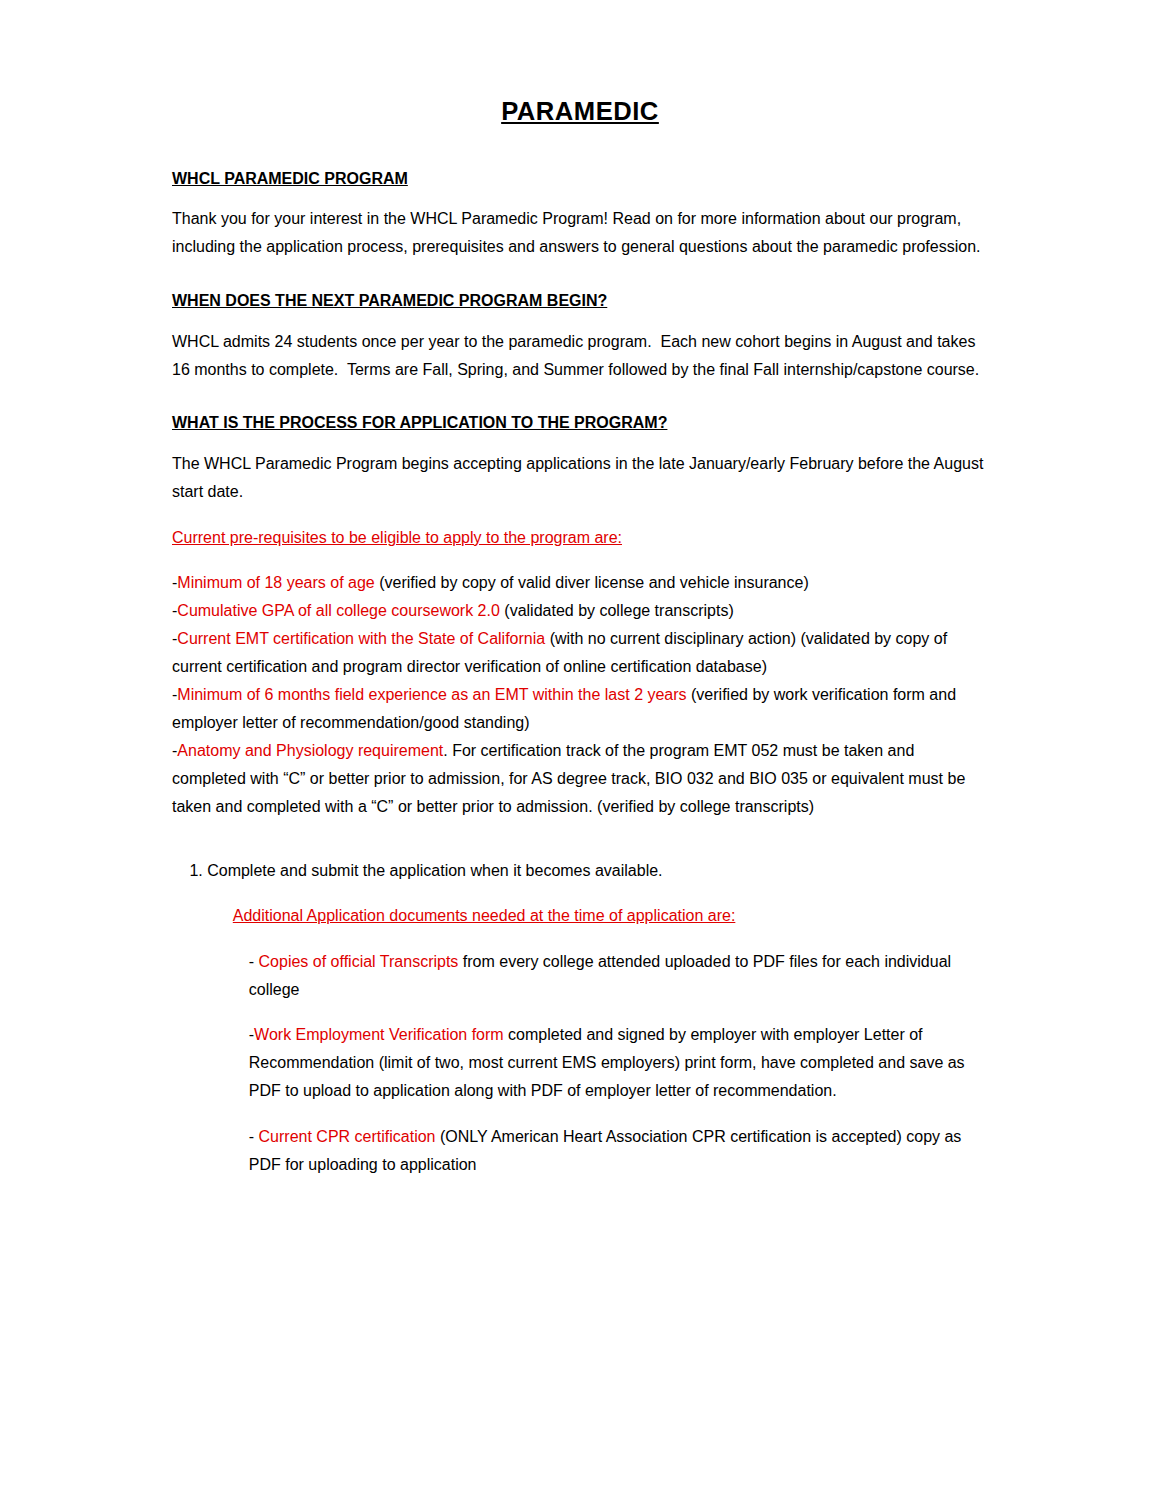PARAMEDIC
WHCL PARAMEDIC PROGRAM
Thank you for your interest in the WHCL Paramedic Program! Read on for more information about our program, including the application process, prerequisites and answers to general questions about the paramedic profession.
WHEN DOES THE NEXT PARAMEDIC PROGRAM BEGIN?
WHCL admits 24 students once per year to the paramedic program. Each new cohort begins in August and takes 16 months to complete. Terms are Fall, Spring, and Summer followed by the final Fall internship/capstone course.
WHAT IS THE PROCESS FOR APPLICATION TO THE PROGRAM?
The WHCL Paramedic Program begins accepting applications in the late January/early February before the August start date.
Current pre-requisites to be eligible to apply to the program are:
-Minimum of 18 years of age (verified by copy of valid diver license and vehicle insurance)
-Cumulative GPA of all college coursework 2.0 (validated by college transcripts)
-Current EMT certification with the State of California (with no current disciplinary action) (validated by copy of current certification and program director verification of online certification database)
-Minimum of 6 months field experience as an EMT within the last 2 years (verified by work verification form and employer letter of recommendation/good standing)
-Anatomy and Physiology requirement. For certification track of the program EMT 052 must be taken and completed with “C” or better prior to admission, for AS degree track, BIO 032 and BIO 035 or equivalent must be taken and completed with a “C” or better prior to admission. (verified by college transcripts)
Complete and submit the application when it becomes available.
Additional Application documents needed at the time of application are:
- Copies of official Transcripts from every college attended uploaded to PDF files for each individual college
-Work Employment Verification form completed and signed by employer with employer Letter of Recommendation (limit of two, most current EMS employers) print form, have completed and save as PDF to upload to application along with PDF of employer letter of recommendation.
- Current CPR certification (ONLY American Heart Association CPR certification is accepted) copy as PDF for uploading to application